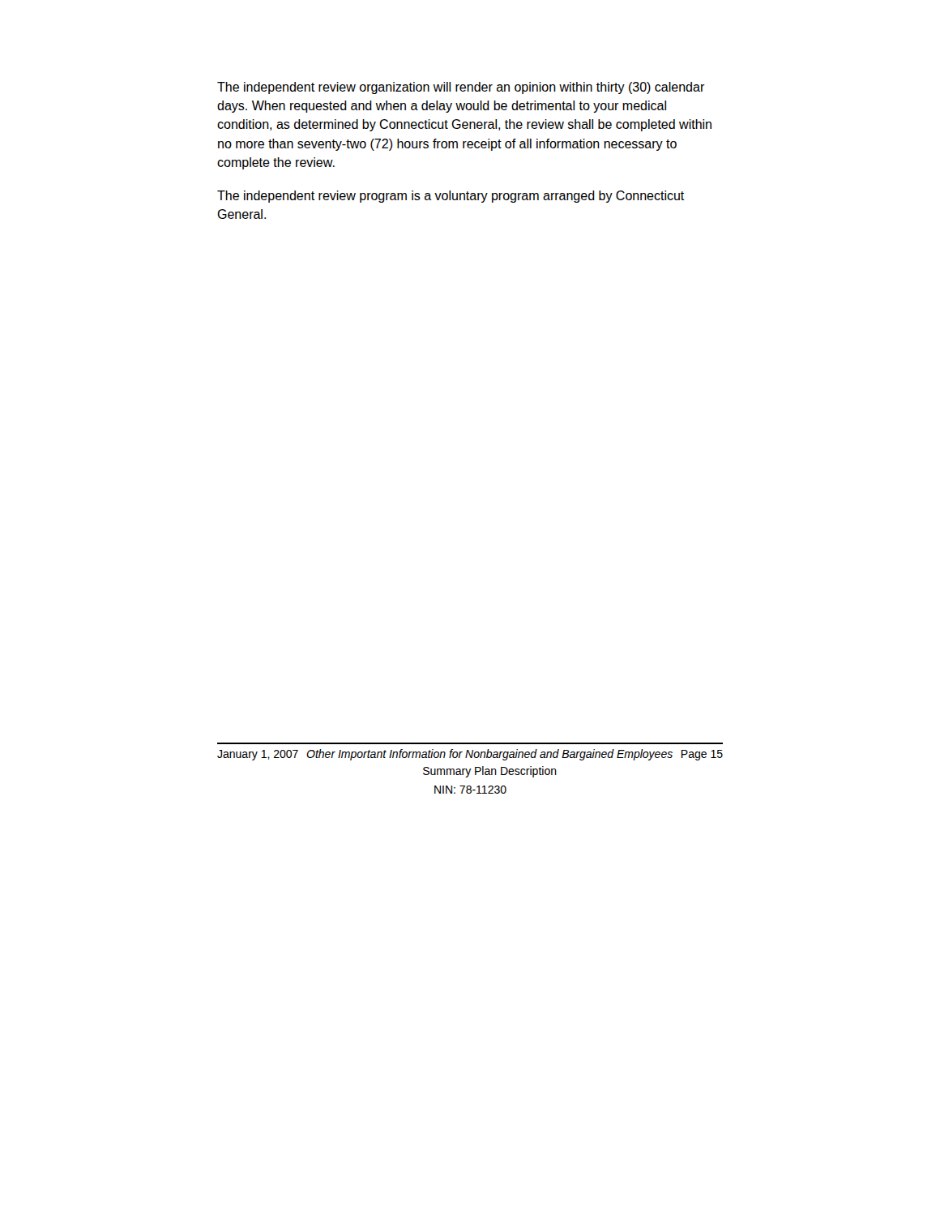The independent review organization will render an opinion within thirty (30) calendar days. When requested and when a delay would be detrimental to your medical condition, as determined by Connecticut General, the review shall be completed within no more than seventy-two (72) hours from receipt of all information necessary to complete the review.
The independent review program is a voluntary program arranged by Connecticut General.
January 1, 2007 Other Important Information for Nonbargained and Bargained Employees Summary Plan Description Page 15
NIN: 78-11230